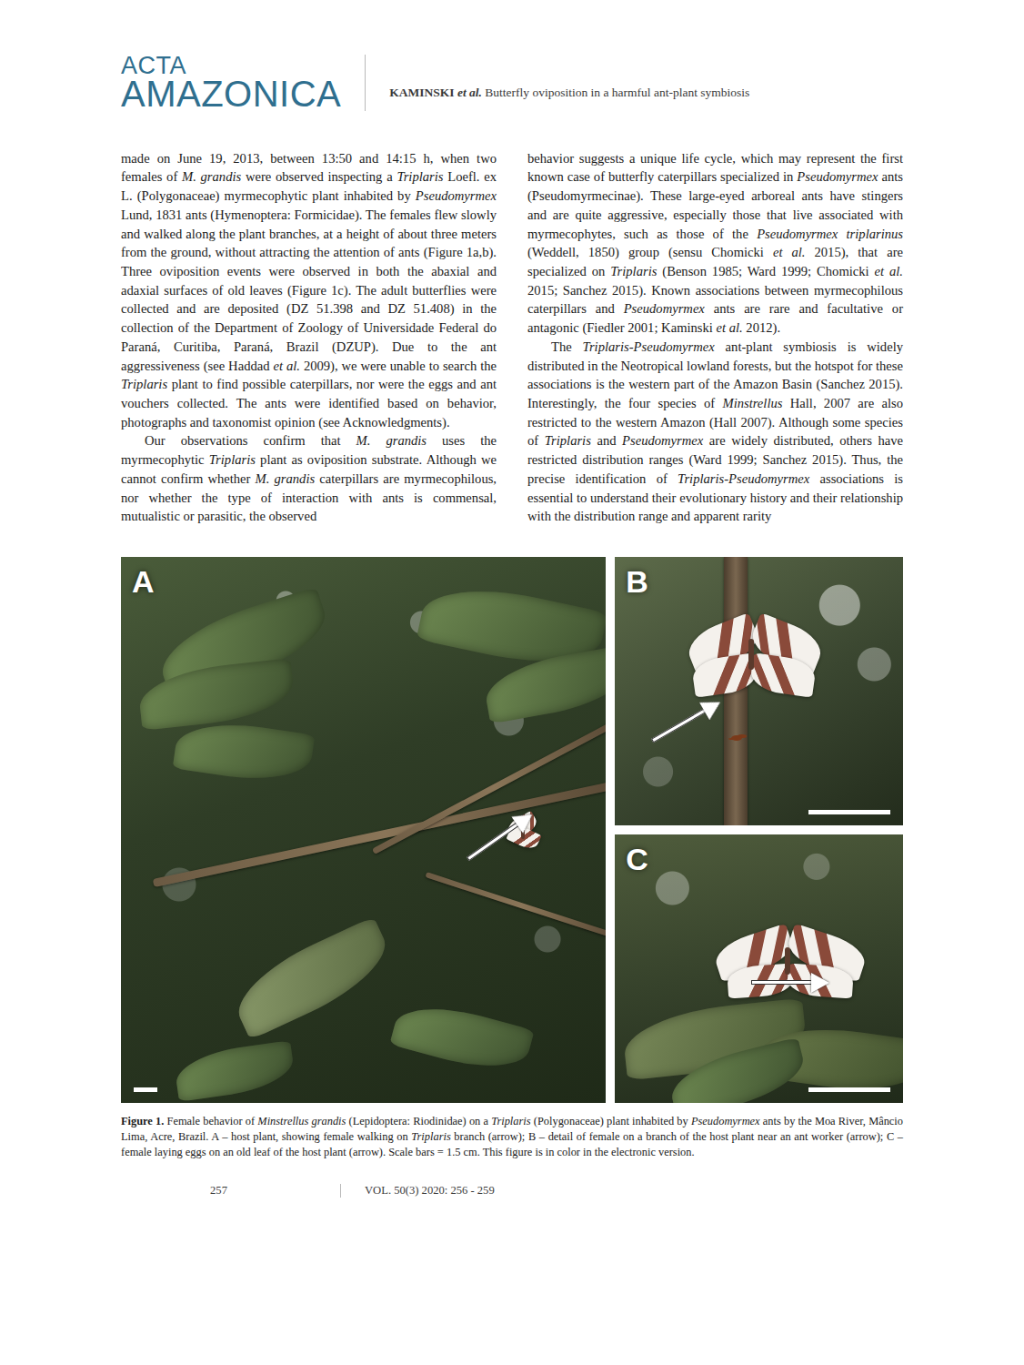ACTA AMAZONICA
KAMINSKI et al. Butterfly oviposition in a harmful ant-plant symbiosis
made on June 19, 2013, between 13:50 and 14:15 h, when two females of M. grandis were observed inspecting a Triplaris Loefl. ex L. (Polygonaceae) myrmecophytic plant inhabited by Pseudomyrmex Lund, 1831 ants (Hymenoptera: Formicidae). The females flew slowly and walked along the plant branches, at a height of about three meters from the ground, without attracting the attention of ants (Figure 1a,b). Three oviposition events were observed in both the abaxial and adaxial surfaces of old leaves (Figure 1c). The adult butterflies were collected and are deposited (DZ 51.398 and DZ 51.408) in the collection of the Department of Zoology of Universidade Federal do Paraná, Curitiba, Paraná, Brazil (DZUP). Due to the ant aggressiveness (see Haddad et al. 2009), we were unable to search the Triplaris plant to find possible caterpillars, nor were the eggs and ant vouchers collected. The ants were identified based on behavior, photographs and taxonomist opinion (see Acknowledgments).
Our observations confirm that M. grandis uses the myrmecophytic Triplaris plant as oviposition substrate. Although we cannot confirm whether M. grandis caterpillars are myrmecophilous, nor whether the type of interaction with ants is commensal, mutualistic or parasitic, the observed
behavior suggests a unique life cycle, which may represent the first known case of butterfly caterpillars specialized in Pseudomyrmex ants (Pseudomyrmecinae). These large-eyed arboreal ants have stingers and are quite aggressive, especially those that live associated with myrmecophytes, such as those of the Pseudomyrmex triplarinus (Weddell, 1850) group (sensu Chomicki et al. 2015), that are specialized on Triplaris (Benson 1985; Ward 1999; Chomicki et al. 2015; Sanchez 2015). Known associations between myrmecophilous caterpillars and Pseudomyrmex ants are rare and facultative or antagonic (Fiedler 2001; Kaminski et al. 2012).
The Triplaris-Pseudomyrmex ant-plant symbiosis is widely distributed in the Neotropical lowland forests, but the hotspot for these associations is the western part of the Amazon Basin (Sanchez 2015). Interestingly, the four species of Minstrellus Hall, 2007 are also restricted to the western Amazon (Hall 2007). Although some species of Triplaris and Pseudomyrmex are widely distributed, others have restricted distribution ranges (Ward 1999; Sanchez 2015). Thus, the precise identification of Triplaris-Pseudomyrmex associations is essential to understand their evolutionary history and their relationship with the distribution range and apparent rarity
A
B
C
Figure 1. Female behavior of Minstrellus grandis (Lepidoptera: Riodinidae) on a Triplaris (Polygonaceae) plant inhabited by Pseudomyrmex ants by the Moa River, Mâncio Lima, Acre, Brazil. A – host plant, showing female walking on Triplaris branch (arrow); B – detail of female on a branch of the host plant near an ant worker (arrow); C – female laying eggs on an old leaf of the host plant (arrow). Scale bars = 1.5 cm. This figure is in color in the electronic version.
257
VOL. 50(3) 2020: 256 - 259